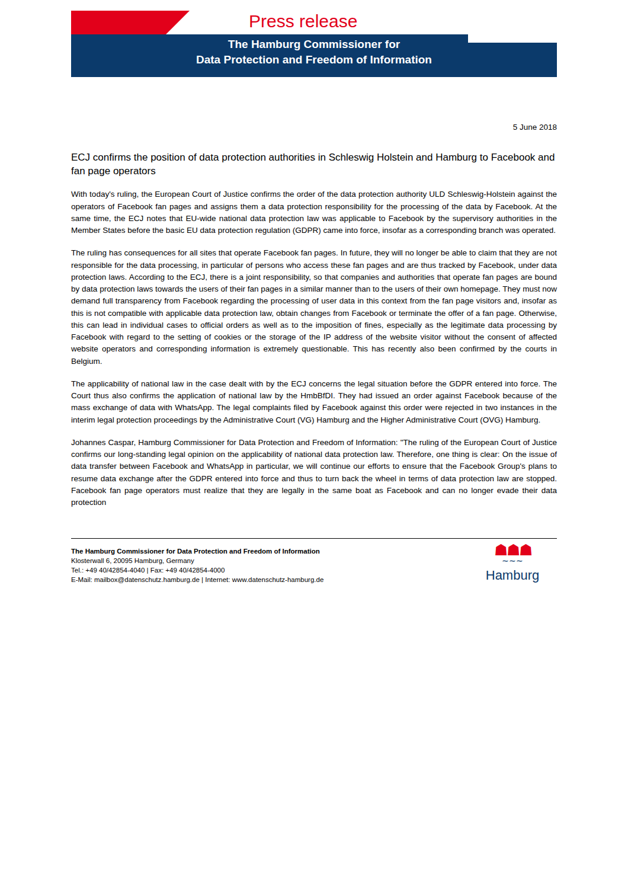Press release
The Hamburg Commissioner for Data Protection and Freedom of Information
5 June 2018
ECJ confirms the position of data protection authorities in Schleswig Holstein and Hamburg to Facebook and fan page operators
With today's ruling, the European Court of Justice confirms the order of the data protection authority ULD Schleswig-Holstein against the operators of Facebook fan pages and assigns them a data protection responsibility for the processing of the data by Facebook. At the same time, the ECJ notes that EU-wide national data protection law was applicable to Facebook by the supervisory authorities in the Member States before the basic EU data protection regulation (GDPR) came into force, insofar as a corresponding branch was operated.
The ruling has consequences for all sites that operate Facebook fan pages. In future, they will no longer be able to claim that they are not responsible for the data processing, in particular of persons who access these fan pages and are thus tracked by Facebook, under data protection laws. According to the ECJ, there is a joint responsibility, so that companies and authorities that operate fan pages are bound by data protection laws towards the users of their fan pages in a similar manner than to the users of their own homepage. They must now demand full transparency from Facebook regarding the processing of user data in this context from the fan page visitors and, insofar as this is not compatible with applicable data protection law, obtain changes from Facebook or terminate the offer of a fan page. Otherwise, this can lead in individual cases to official orders as well as to the imposition of fines, especially as the legitimate data processing by Facebook with regard to the setting of cookies or the storage of the IP address of the website visitor without the consent of affected website operators and corresponding information is extremely questionable. This has recently also been confirmed by the courts in Belgium.
The applicability of national law in the case dealt with by the ECJ concerns the legal situation before the GDPR entered into force. The Court thus also confirms the application of national law by the HmbBfDI. They had issued an order against Facebook because of the mass exchange of data with WhatsApp. The legal complaints filed by Facebook against this order were rejected in two instances in the interim legal protection proceedings by the Administrative Court (VG) Hamburg and the Higher Administrative Court (OVG) Hamburg.
Johannes Caspar, Hamburg Commissioner for Data Protection and Freedom of Information: "The ruling of the European Court of Justice confirms our long-standing legal opinion on the applicability of national data protection law. Therefore, one thing is clear: On the issue of data transfer between Facebook and WhatsApp in particular, we will continue our efforts to ensure that the Facebook Group's plans to resume data exchange after the GDPR entered into force and thus to turn back the wheel in terms of data protection law are stopped. Facebook fan page operators must realize that they are legally in the same boat as Facebook and can no longer evade their data protection
The Hamburg Commissioner for Data Protection and Freedom of Information
Klosterwall 6, 20095 Hamburg, Germany
Tel.: +49 40/42854-4040 | Fax: +49 40/42854-4000
E-Mail: mailbox@datenschutz.hamburg.de | Internet: www.datenschutz-hamburg.de
☗☗☗
∼∼∼
Hamburg